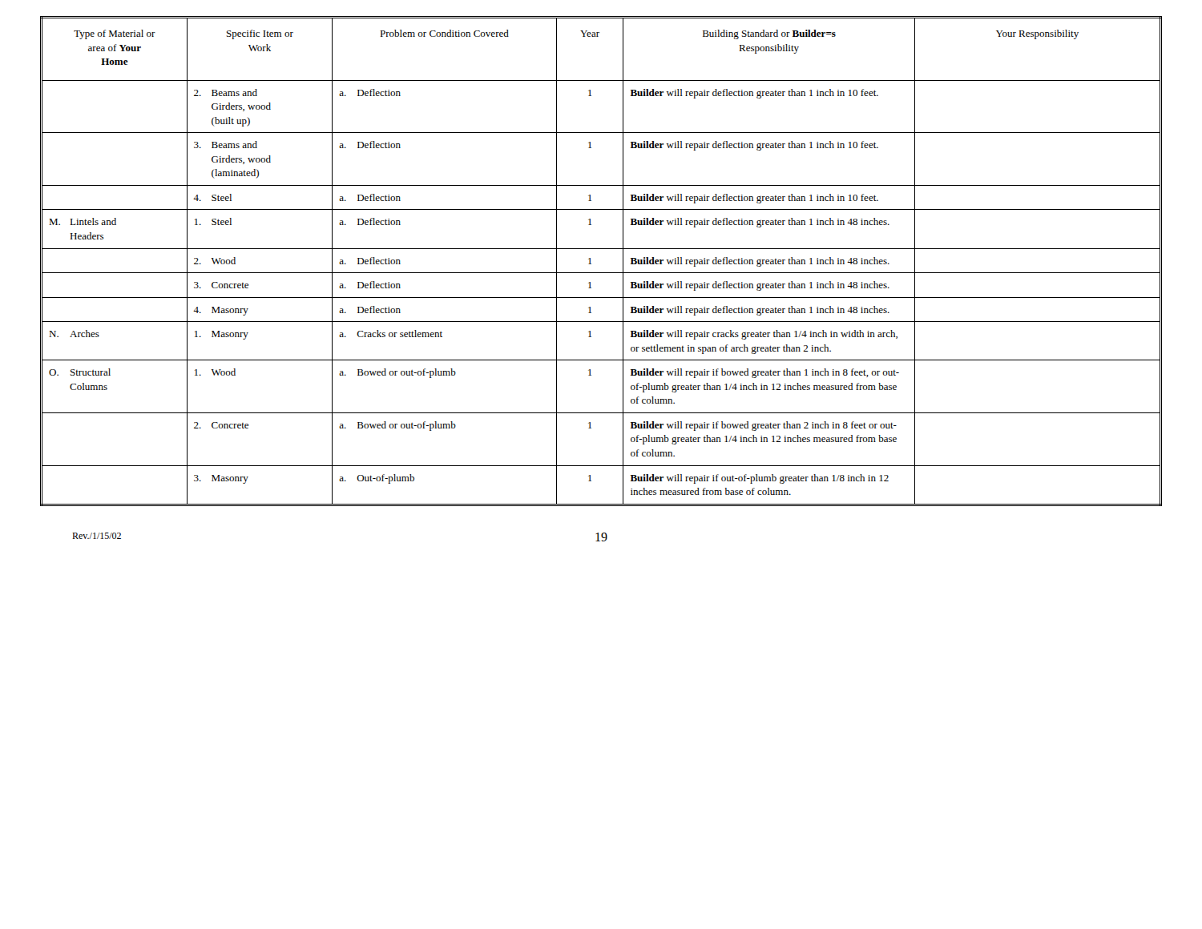| Type of Material or area of Your Home | Specific Item or Work | Problem or Condition Covered | Year | Building Standard or Builder=s Responsibility | Your Responsibility |
| --- | --- | --- | --- | --- | --- |
| | 2. Beams and Girders, wood (built up) | a. Deflection | 1 | Builder will repair deflection greater than 1 inch in 10 feet. | |
| | 3. Beams and Girders, wood (laminated) | a. Deflection | 1 | Builder will repair deflection greater than 1 inch in 10 feet. | |
| | 4. Steel | a. Deflection | 1 | Builder will repair deflection greater than 1 inch in 10 feet. | |
| M. Lintels and Headers | 1. Steel | a. Deflection | 1 | Builder will repair deflection greater than 1 inch in 48 inches. | |
| | 2. Wood | a. Deflection | 1 | Builder will repair deflection greater than 1 inch in 48 inches. | |
| | 3. Concrete | a. Deflection | 1 | Builder will repair deflection greater than 1 inch in 48 inches. | |
| | 4. Masonry | a. Deflection | 1 | Builder will repair deflection greater than 1 inch in 48 inches. | |
| N. Arches | 1. Masonry | a. Cracks or settlement | 1 | Builder will repair cracks greater than 1/4 inch in width in arch, or settlement in span of arch greater than 2 inch. | |
| O. Structural Columns | 1. Wood | a. Bowed or out-of-plumb | 1 | Builder will repair if bowed greater than 1 inch in 8 feet, or out-of-plumb greater than 1/4 inch in 12 inches measured from base of column. | |
| | 2. Concrete | a. Bowed or out-of-plumb | 1 | Builder will repair if bowed greater than 2 inch in 8 feet or out-of-plumb greater than 1/4 inch in 12 inches measured from base of column. | |
| | 3. Masonry | a. Out-of-plumb | 1 | Builder will repair if out-of-plumb greater than 1/8 inch in 12 inches measured from base of column. | |
Rev./1/15/02
19